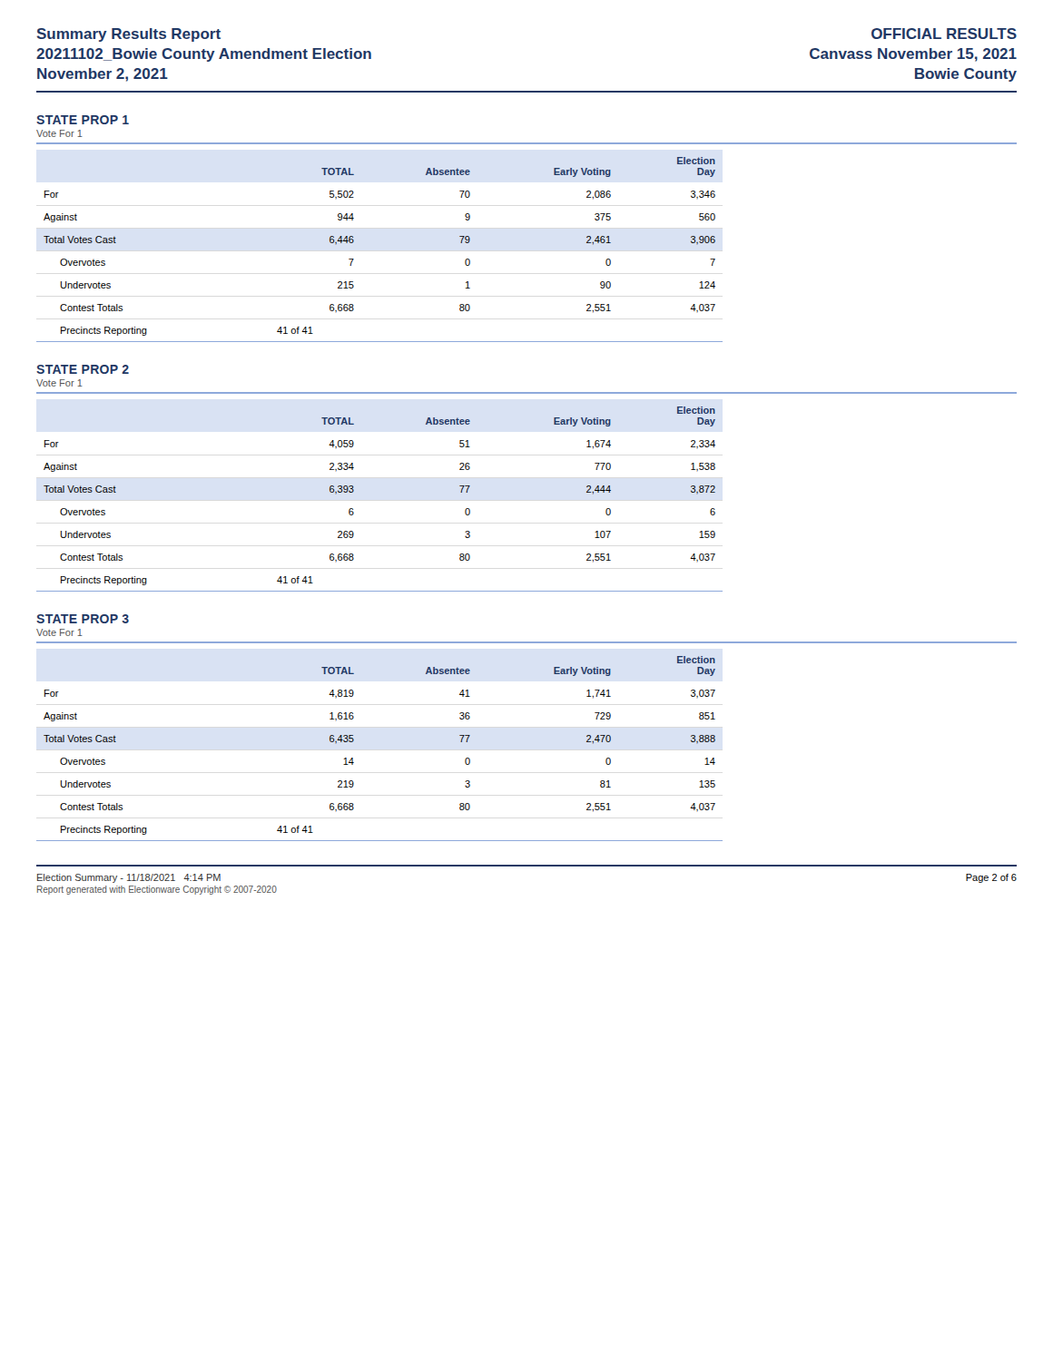Summary Results Report
20211102_Bowie County Amendment Election
November 2, 2021
OFFICIAL RESULTS
Canvass November 15, 2021
Bowie County
STATE PROP 1
Vote For 1
| | TOTAL | Absentee | Early Voting | Election Day |
| --- | --- | --- | --- | --- |
| For | 5,502 | 70 | 2,086 | 3,346 |
| Against | 944 | 9 | 375 | 560 |
| Total Votes Cast | 6,446 | 79 | 2,461 | 3,906 |
| Overvotes | 7 | 0 | 0 | 7 |
| Undervotes | 215 | 1 | 90 | 124 |
| Contest Totals | 6,668 | 80 | 2,551 | 4,037 |
| Precincts Reporting | 41 of 41 |
STATE PROP 2
Vote For 1
| | TOTAL | Absentee | Early Voting | Election Day |
| --- | --- | --- | --- | --- |
| For | 4,059 | 51 | 1,674 | 2,334 |
| Against | 2,334 | 26 | 770 | 1,538 |
| Total Votes Cast | 6,393 | 77 | 2,444 | 3,872 |
| Overvotes | 6 | 0 | 0 | 6 |
| Undervotes | 269 | 3 | 107 | 159 |
| Contest Totals | 6,668 | 80 | 2,551 | 4,037 |
| Precincts Reporting | 41 of 41 |
STATE PROP 3
Vote For 1
| | TOTAL | Absentee | Early Voting | Election Day |
| --- | --- | --- | --- | --- |
| For | 4,819 | 41 | 1,741 | 3,037 |
| Against | 1,616 | 36 | 729 | 851 |
| Total Votes Cast | 6,435 | 77 | 2,470 | 3,888 |
| Overvotes | 14 | 0 | 0 | 14 |
| Undervotes | 219 | 3 | 81 | 135 |
| Contest Totals | 6,668 | 80 | 2,551 | 4,037 |
| Precincts Reporting | 41 of 41 |
Election Summary - 11/18/2021 4:14 PM
Report generated with Electionware Copyright © 2007-2020
Page 2 of 6